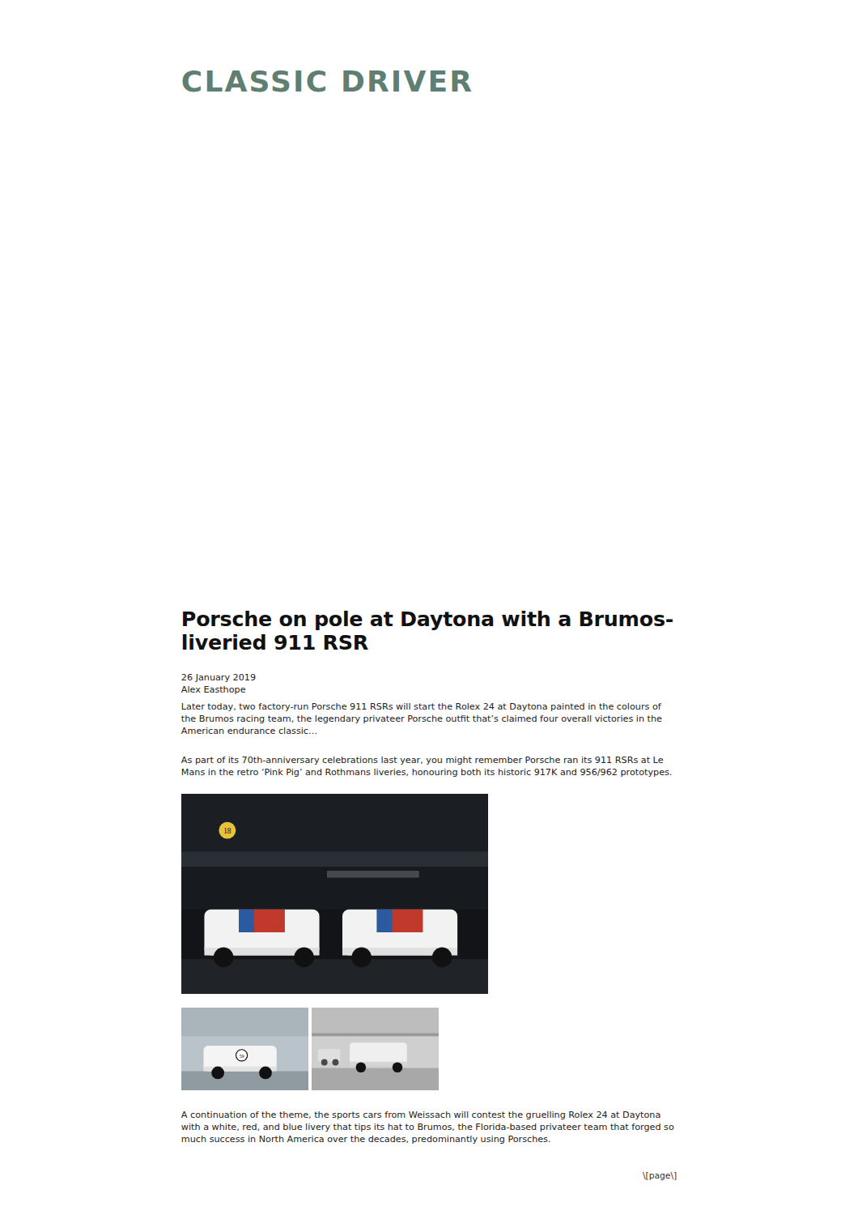CLASSIC DRIVER
Porsche on pole at Daytona with a Brumos-liveried 911 RSR
26 January 2019
Alex Easthope
Later today, two factory-run Porsche 911 RSRs will start the Rolex 24 at Daytona painted in the colours of the Brumos racing team, the legendary privateer Porsche outfit that’s claimed four overall victories in the American endurance classic…
As part of its 70th-anniversary celebrations last year, you might remember Porsche ran its 911 RSRs at Le Mans in the retro ‘Pink Pig’ and Rothmans liveries, honouring both its historic 917K and 956/962 prototypes.
A continuation of the theme, the sports cars from Weissach will contest the gruelling Rolex 24 at Daytona with a white, red, and blue livery that tips its hat to Brumos, the Florida-based privateer team that forged so much success in North America over the decades, predominantly using Porsches.
\[page\]